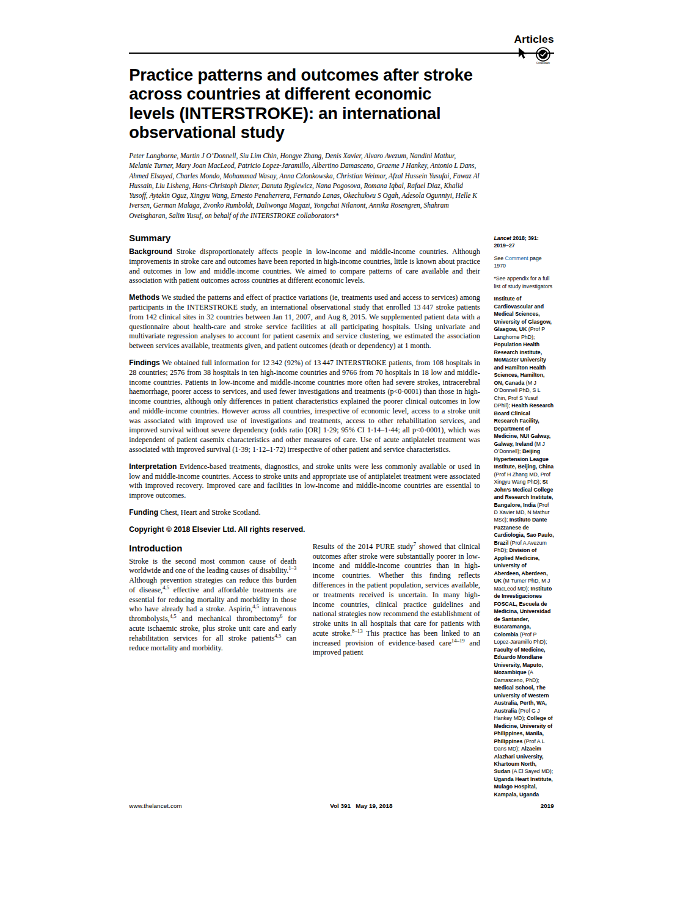Articles
CrossMark
Practice patterns and outcomes after stroke across countries at different economic levels (INTERSTROKE): an international observational study
Peter Langhorne, Martin J O’Donnell, Siu Lim Chin, Hongye Zhang, Denis Xavier, Alvaro Avezum, Nandini Mathur, Melanie Turner, Mary Joan MacLeod, Patricio Lopez-Jaramillo, Albertino Damasceno, Graeme J Hankey, Antonio L Dans, Ahmed Elsayed, Charles Mondo, Mohammad Wasay, Anna Czlonkowska, Christian Weimar, Afzal Hussein Yusufai, Fawaz Al Hussain, Liu Lisheng, Hans-Christoph Diener, Danuta Ryglewicz, Nana Pogosova, Romana Iqbal, Rafael Diaz, Khalid Yusoff, Aytekin Oguz, Xingyu Wang, Ernesto Penaherrera, Fernando Lanas, Okechukwu S Ogah, Adesola Ogunniyi, Helle K Iversen, German Malaga, Zvonko Rumboldt, Daliwonga Magazi, Yongchai Nilanont, Annika Rosengren, Shahram Oveisgharan, Salim Yusuf, on behalf of the INTERSTROKE collaborators*
Summary
Background Stroke disproportionately affects people in low-income and middle-income countries. Although improvements in stroke care and outcomes have been reported in high-income countries, little is known about practice and outcomes in low and middle-income countries. We aimed to compare patterns of care available and their association with patient outcomes across countries at different economic levels.
Methods We studied the patterns and effect of practice variations (ie, treatments used and access to services) among participants in the INTERSTROKE study, an international observational study that enrolled 13 447 stroke patients from 142 clinical sites in 32 countries between Jan 11, 2007, and Aug 8, 2015. We supplemented patient data with a questionnaire about health-care and stroke service facilities at all participating hospitals. Using univariate and multivariate regression analyses to account for patient casemix and service clustering, we estimated the association between services available, treatments given, and patient outcomes (death or dependency) at 1 month.
Findings We obtained full information for 12 342 (92%) of 13 447 INTERSTROKE patients, from 108 hospitals in 28 countries; 2576 from 38 hospitals in ten high-income countries and 9766 from 70 hospitals in 18 low and middle-income countries. Patients in low-income and middle-income countries more often had severe strokes, intracerebral haemorrhage, poorer access to services, and used fewer investigations and treatments (p<0·0001) than those in high-income countries, although only differences in patient characteristics explained the poorer clinical outcomes in low and middle-income countries. However across all countries, irrespective of economic level, access to a stroke unit was associated with improved use of investigations and treatments, access to other rehabilitation services, and improved survival without severe dependency (odds ratio [OR] 1·29; 95% CI 1·14–1·44; all p<0·0001), which was independent of patient casemix characteristics and other measures of care. Use of acute antiplatelet treatment was associated with improved survival (1·39; 1·12–1·72) irrespective of other patient and service characteristics.
Interpretation Evidence-based treatments, diagnostics, and stroke units were less commonly available or used in low and middle-income countries. Access to stroke units and appropriate use of antiplatelet treatment were associated with improved recovery. Improved care and facilities in low-income and middle-income countries are essential to improve outcomes.
Funding Chest, Heart and Stroke Scotland.
Copyright © 2018 Elsevier Ltd. All rights reserved.
Introduction
Stroke is the second most common cause of death worldwide and one of the leading causes of disability.1–3 Although prevention strategies can reduce this burden of disease,4,5 effective and affordable treatments are essential for reducing mortality and morbidity in those who have already had a stroke. Aspirin,4,5 intravenous thrombolysis,4,5 and mechanical thrombectomy6 for acute ischaemic stroke, plus stroke unit care and early rehabilitation services for all stroke patients4,5 can reduce mortality and morbidity.
Results of the 2014 PURE study7 showed that clinical outcomes after stroke were substantially poorer in low-income and middle-income countries than in high-income countries. Whether this finding reflects differences in the patient population, services available, or treatments received is uncertain. In many high-income countries, clinical practice guidelines and national strategies now recommend the establishment of stroke units in all hospitals that care for patients with acute stroke.8–13 This practice has been linked to an increased provision of evidence-based care14–19 and improved patient
Lancet 2018; 391: 2019–27
See Comment page 1970
*See appendix for a full list of study investigators
Institute of Cardiovascular and Medical Sciences, University of Glasgow, Glasgow, UK (Prof P Langhorne PhD); Population Health Research Institute, McMaster University and Hamilton Health Sciences, Hamilton, ON, Canada (M J O’Donnell PhD, S L Chin, Prof S Yusuf DPhil); Health Research Board Clinical Research Facility, Department of Medicine, NUI Galway, Galway, Ireland (M J O’Donnell); Beijing Hypertension League Institute, Beijing, China (Prof H Zhang MD, Prof Xingyu Wang PhD); St John’s Medical College and Research Institute, Bangalore, India (Prof D Xavier MD, N Mathur MSc); Instituto Dante Pazzanese de Cardiologia, Sao Paulo, Brazil (Prof A Avezum PhD); Division of Applied Medicine, University of Aberdeen, Aberdeen, UK (M Turner PhD, M J MacLeod MD); Instituto de Investigaciones FOSCAL, Escuela de Medicina, Universidad de Santander, Bucaramanga, Colombia (Prof P Lopez-Jaramillo PhD); Faculty of Medicine, Eduardo Mondlane University, Maputo, Mozambique (A Damasceno, PhD); Medical School, The University of Western Australia, Perth, WA, Australia (Prof G J Hankey MD); College of Medicine, University of Philippines, Manila, Philippines (Prof A L Dans MD); Alzaeim Alazhari University, Khartoum North, Sudan (A El Sayed MD); Uganda Heart Institute, Mulago Hospital, Kampala, Uganda
www.thelancet.com
Vol 391 May 19, 2018
2019